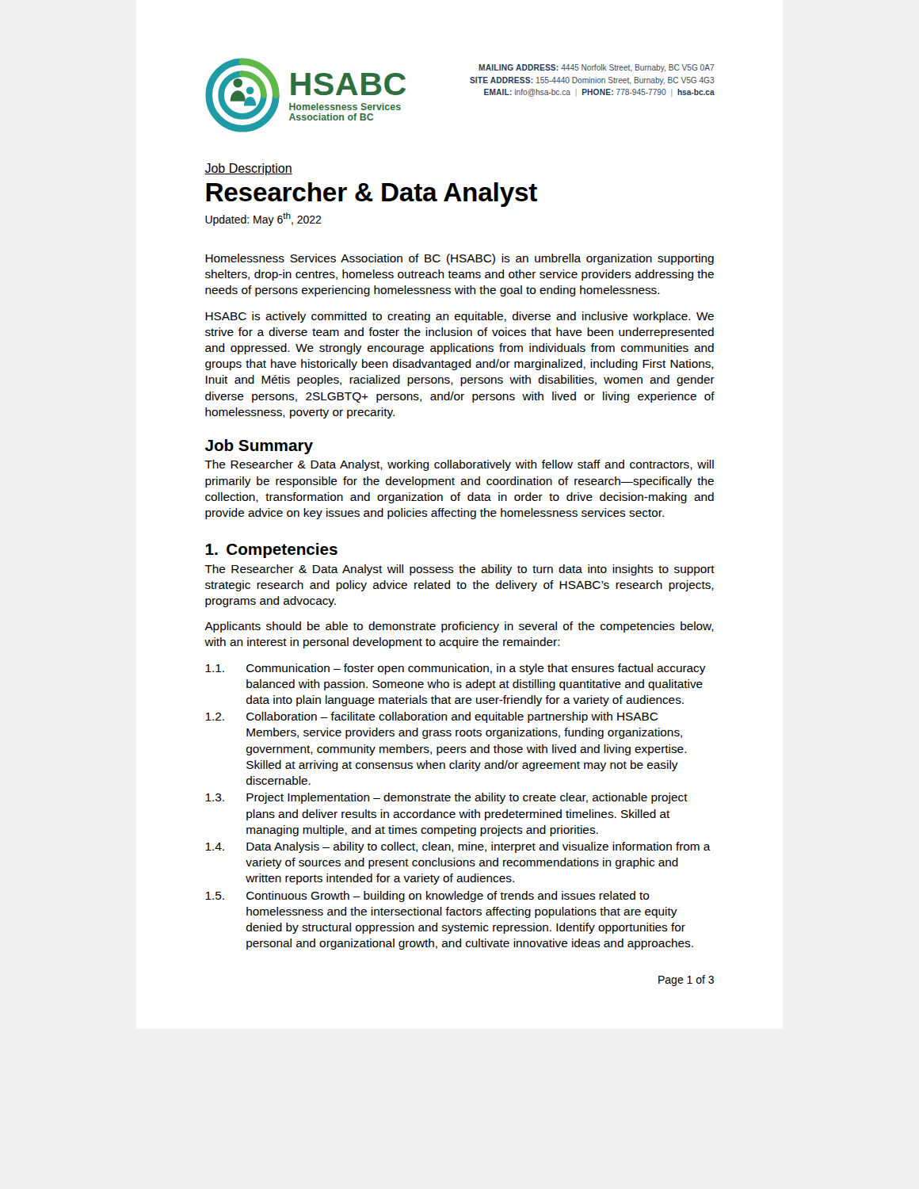HSABC
Homelessness Services
Association of BC
MAILING ADDRESS: 4445 Norfolk Street, Burnaby, BC V5G 0A7
SITE ADDRESS: 155-4440 Dominion Street, Burnaby, BC V5G 4G3
EMAIL: info@hsa-bc.ca | PHONE: 778-945-7790 | hsa-bc.ca
Job Description
Researcher & Data Analyst
Updated: May 6th, 2022
Homelessness Services Association of BC (HSABC) is an umbrella organization supporting shelters, drop-in centres, homeless outreach teams and other service providers addressing the needs of persons experiencing homelessness with the goal to ending homelessness.
HSABC is actively committed to creating an equitable, diverse and inclusive workplace. We strive for a diverse team and foster the inclusion of voices that have been underrepresented and oppressed. We strongly encourage applications from individuals from communities and groups that have historically been disadvantaged and/or marginalized, including First Nations, Inuit and Métis peoples, racialized persons, persons with disabilities, women and gender diverse persons, 2SLGBTQ+ persons, and/or persons with lived or living experience of homelessness, poverty or precarity.
Job Summary
The Researcher & Data Analyst, working collaboratively with fellow staff and contractors, will primarily be responsible for the development and coordination of research—specifically the collection, transformation and organization of data in order to drive decision-making and provide advice on key issues and policies affecting the homelessness services sector.
1. Competencies
The Researcher & Data Analyst will possess the ability to turn data into insights to support strategic research and policy advice related to the delivery of HSABC’s research projects, programs and advocacy.
Applicants should be able to demonstrate proficiency in several of the competencies below, with an interest in personal development to acquire the remainder:
1.1. Communication – foster open communication, in a style that ensures factual accuracy balanced with passion. Someone who is adept at distilling quantitative and qualitative data into plain language materials that are user-friendly for a variety of audiences.
1.2. Collaboration – facilitate collaboration and equitable partnership with HSABC Members, service providers and grass roots organizations, funding organizations, government, community members, peers and those with lived and living expertise. Skilled at arriving at consensus when clarity and/or agreement may not be easily discernable.
1.3. Project Implementation – demonstrate the ability to create clear, actionable project plans and deliver results in accordance with predetermined timelines. Skilled at managing multiple, and at times competing projects and priorities.
1.4. Data Analysis – ability to collect, clean, mine, interpret and visualize information from a variety of sources and present conclusions and recommendations in graphic and written reports intended for a variety of audiences.
1.5. Continuous Growth – building on knowledge of trends and issues related to homelessness and the intersectional factors affecting populations that are equity denied by structural oppression and systemic repression. Identify opportunities for personal and organizational growth, and cultivate innovative ideas and approaches.
Page 1 of 3